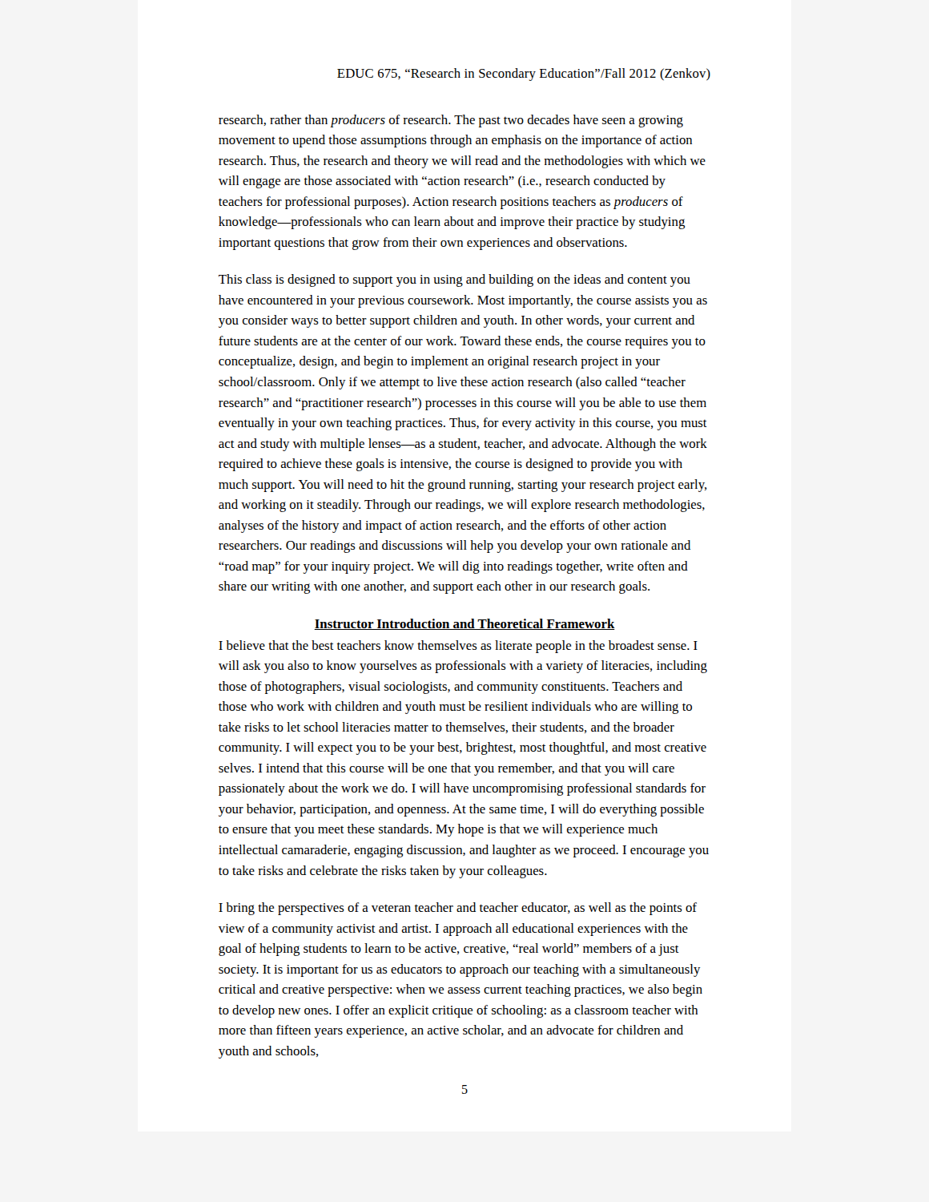EDUC 675, “Research in Secondary Education”/Fall 2012 (Zenkov)
research, rather than producers of research. The past two decades have seen a growing movement to upend those assumptions through an emphasis on the importance of action research. Thus, the research and theory we will read and the methodologies with which we will engage are those associated with “action research” (i.e., research conducted by teachers for professional purposes). Action research positions teachers as producers of knowledge—professionals who can learn about and improve their practice by studying important questions that grow from their own experiences and observations.
This class is designed to support you in using and building on the ideas and content you have encountered in your previous coursework. Most importantly, the course assists you as you consider ways to better support children and youth. In other words, your current and future students are at the center of our work. Toward these ends, the course requires you to conceptualize, design, and begin to implement an original research project in your school/classroom. Only if we attempt to live these action research (also called “teacher research” and “practitioner research”) processes in this course will you be able to use them eventually in your own teaching practices. Thus, for every activity in this course, you must act and study with multiple lenses—as a student, teacher, and advocate. Although the work required to achieve these goals is intensive, the course is designed to provide you with much support. You will need to hit the ground running, starting your research project early, and working on it steadily. Through our readings, we will explore research methodologies, analyses of the history and impact of action research, and the efforts of other action researchers. Our readings and discussions will help you develop your own rationale and “road map” for your inquiry project. We will dig into readings together, write often and share our writing with one another, and support each other in our research goals.
Instructor Introduction and Theoretical Framework
I believe that the best teachers know themselves as literate people in the broadest sense. I will ask you also to know yourselves as professionals with a variety of literacies, including those of photographers, visual sociologists, and community constituents. Teachers and those who work with children and youth must be resilient individuals who are willing to take risks to let school literacies matter to themselves, their students, and the broader community. I will expect you to be your best, brightest, most thoughtful, and most creative selves. I intend that this course will be one that you remember, and that you will care passionately about the work we do. I will have uncompromising professional standards for your behavior, participation, and openness. At the same time, I will do everything possible to ensure that you meet these standards. My hope is that we will experience much intellectual camaraderie, engaging discussion, and laughter as we proceed. I encourage you to take risks and celebrate the risks taken by your colleagues.
I bring the perspectives of a veteran teacher and teacher educator, as well as the points of view of a community activist and artist. I approach all educational experiences with the goal of helping students to learn to be active, creative, “real world” members of a just society. It is important for us as educators to approach our teaching with a simultaneously critical and creative perspective: when we assess current teaching practices, we also begin to develop new ones. I offer an explicit critique of schooling: as a classroom teacher with more than fifteen years experience, an active scholar, and an advocate for children and youth and schools,
5